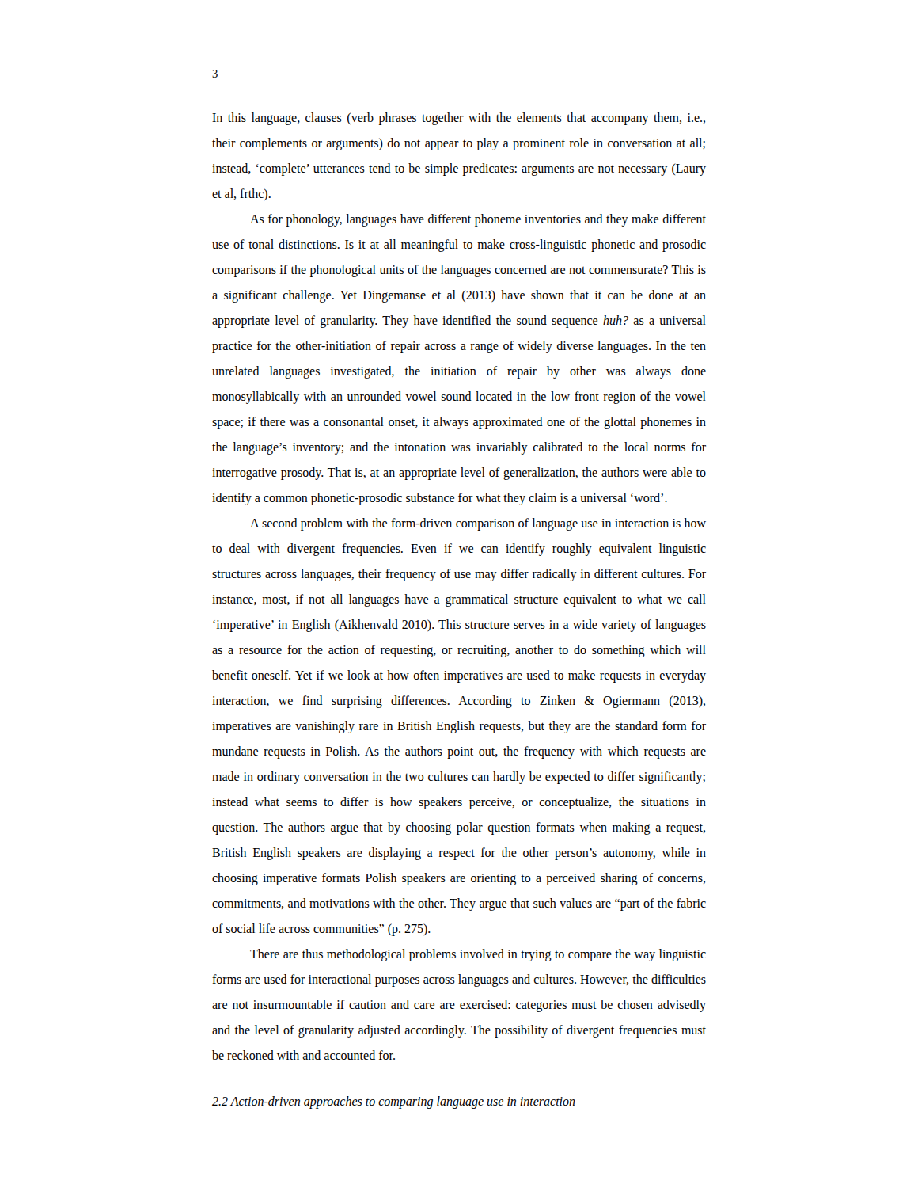3
In this language, clauses (verb phrases together with the elements that accompany them, i.e., their complements or arguments) do not appear to play a prominent role in conversation at all; instead, ‘complete’ utterances tend to be simple predicates: arguments are not necessary (Laury et al, frthc).
As for phonology, languages have different phoneme inventories and they make different use of tonal distinctions. Is it at all meaningful to make cross-linguistic phonetic and prosodic comparisons if the phonological units of the languages concerned are not commensurate? This is a significant challenge. Yet Dingemanse et al (2013) have shown that it can be done at an appropriate level of granularity. They have identified the sound sequence huh? as a universal practice for the other-initiation of repair across a range of widely diverse languages. In the ten unrelated languages investigated, the initiation of repair by other was always done monosyllabically with an unrounded vowel sound located in the low front region of the vowel space; if there was a consonantal onset, it always approximated one of the glottal phonemes in the language’s inventory; and the intonation was invariably calibrated to the local norms for interrogative prosody. That is, at an appropriate level of generalization, the authors were able to identify a common phonetic-prosodic substance for what they claim is a universal ‘word’.
A second problem with the form-driven comparison of language use in interaction is how to deal with divergent frequencies. Even if we can identify roughly equivalent linguistic structures across languages, their frequency of use may differ radically in different cultures. For instance, most, if not all languages have a grammatical structure equivalent to what we call ‘imperative’ in English (Aikhenvald 2010). This structure serves in a wide variety of languages as a resource for the action of requesting, or recruiting, another to do something which will benefit oneself. Yet if we look at how often imperatives are used to make requests in everyday interaction, we find surprising differences. According to Zinken & Ogiermann (2013), imperatives are vanishingly rare in British English requests, but they are the standard form for mundane requests in Polish. As the authors point out, the frequency with which requests are made in ordinary conversation in the two cultures can hardly be expected to differ significantly; instead what seems to differ is how speakers perceive, or conceptualize, the situations in question. The authors argue that by choosing polar question formats when making a request, British English speakers are displaying a respect for the other person’s autonomy, while in choosing imperative formats Polish speakers are orienting to a perceived sharing of concerns, commitments, and motivations with the other. They argue that such values are “part of the fabric of social life across communities” (p. 275).
There are thus methodological problems involved in trying to compare the way linguistic forms are used for interactional purposes across languages and cultures. However, the difficulties are not insurmountable if caution and care are exercised: categories must be chosen advisedly and the level of granularity adjusted accordingly. The possibility of divergent frequencies must be reckoned with and accounted for.
2.2 Action-driven approaches to comparing language use in interaction